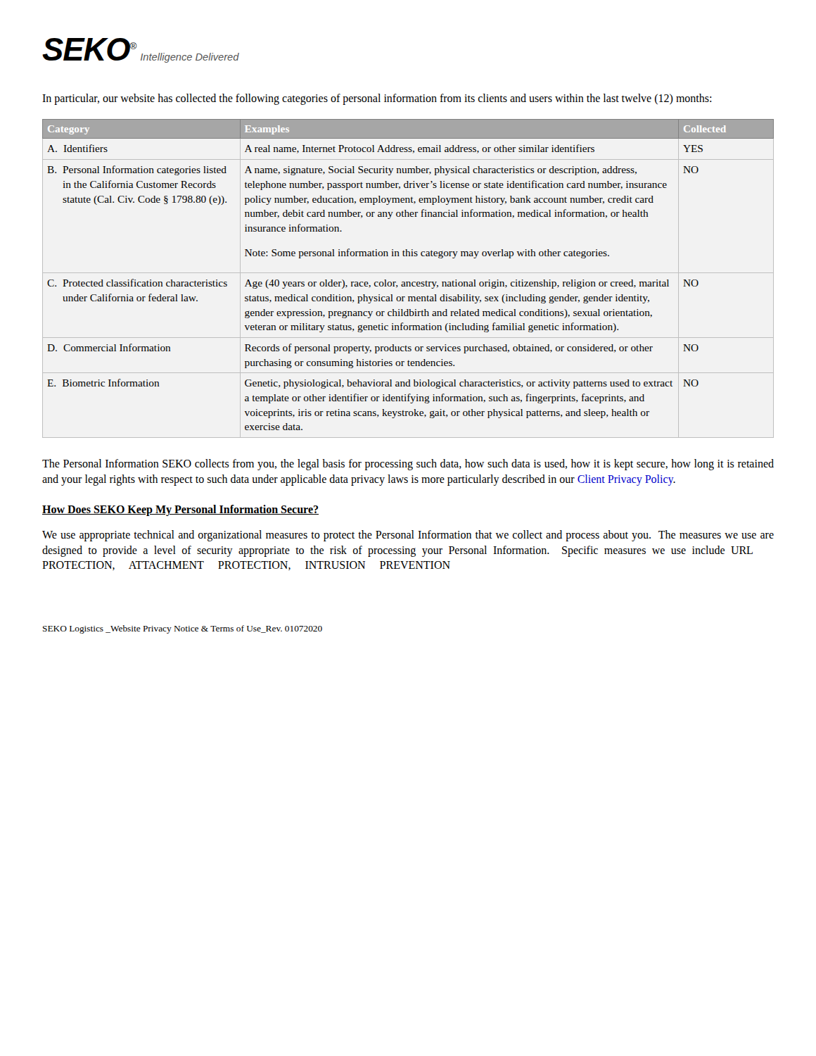SEKO®Intelligence Delivered
In particular, our website has collected the following categories of personal information from its clients and users within the last twelve (12) months:
| Category | Examples | Collected |
| --- | --- | --- |
| A. Identifiers | A real name, Internet Protocol Address, email address, or other similar identifiers | YES |
| B. Personal Information categories listed in the California Customer Records statute (Cal. Civ. Code § 1798.80 (e)). | A name, signature, Social Security number, physical characteristics or description, address, telephone number, passport number, driver’s license or state identification card number, insurance policy number, education, employment, employment history, bank account number, credit card number, debit card number, or any other financial information, medical information, or health insurance information. Note: Some personal information in this category may overlap with other categories. | NO |
| C. Protected classification characteristics under California or federal law. | Age (40 years or older), race, color, ancestry, national origin, citizenship, religion or creed, marital status, medical condition, physical or mental disability, sex (including gender, gender identity, gender expression, pregnancy or childbirth and related medical conditions), sexual orientation, veteran or military status, genetic information (including familial genetic information). | NO |
| D. Commercial Information | Records of personal property, products or services purchased, obtained, or considered, or other purchasing or consuming histories or tendencies. | NO |
| E. Biometric Information | Genetic, physiological, behavioral and biological characteristics, or activity patterns used to extract a template or other identifier or identifying information, such as, fingerprints, faceprints, and voiceprints, iris or retina scans, keystroke, gait, or other physical patterns, and sleep, health or exercise data. | NO |
The Personal Information SEKO collects from you, the legal basis for processing such data, how such data is used, how it is kept secure, how long it is retained and your legal rights with respect to such data under applicable data privacy laws is more particularly described in our Client Privacy Policy.
How Does SEKO Keep My Personal Information Secure?
We use appropriate technical and organizational measures to protect the Personal Information that we collect and process about you. The measures we use are designed to provide a level of security appropriate to the risk of processing your Personal Information. Specific measures we use include URL PROTECTION, ATTACHMENT PROTECTION, INTRUSION PREVENTION
SEKO Logistics _Website Privacy Notice & Terms of Use_Rev. 01072020